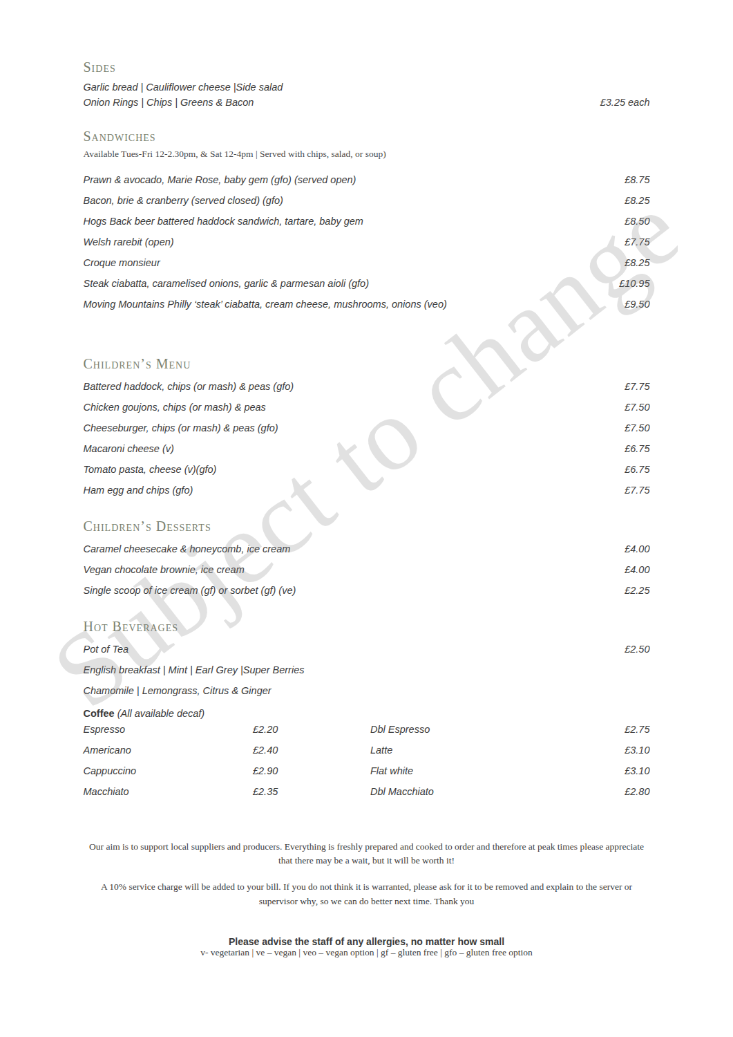Subject to change
Sides
Garlic bread | Cauliflower cheese |Side salad
Onion Rings | Chips | Greens & Bacon £3.25 each
Sandwiches
Available Tues-Fri 12-2.30pm, & Sat 12-4pm | Served with chips, salad, or soup)
| Prawn & avocado, Marie Rose, baby gem (gfo) (served open) | £8.75 |
| Bacon, brie & cranberry (served closed) (gfo) | £8.25 |
| Hogs Back beer battered haddock sandwich, tartare, baby gem | £8.50 |
| Welsh rarebit (open) | £7.75 |
| Croque monsieur | £8.25 |
| Steak ciabatta, caramelised onions, garlic & parmesan aioli (gfo) | £10.95 |
| Moving Mountains Philly ‘steak’ ciabatta, cream cheese, mushrooms, onions (veo) | £9.50 |
Children’s Menu
| Battered haddock, chips (or mash) & peas (gfo) | £7.75 |
| Chicken goujons, chips (or mash) & peas | £7.50 |
| Cheeseburger, chips (or mash) & peas (gfo) | £7.50 |
| Macaroni cheese (v) | £6.75 |
| Tomato pasta, cheese (v)(gfo) | £6.75 |
| Ham egg and chips (gfo) | £7.75 |
Children’s Desserts
| Caramel cheesecake & honeycomb, ice cream | £4.00 |
| Vegan chocolate brownie, ice cream | £4.00 |
| Single scoop of ice cream (gf) or sorbet (gf) (ve) | £2.25 |
Hot Beverages
| Pot of Tea | £2.50 |
| English breakfast / Mint / Earl Grey /Super Berries |
| Chamomile / Lemongrass, Citrus & Ginger |
Coffee (All available decaf)
| Espresso | £2.20 | | Dbl Espresso | £2.75 |
| Americano | £2.40 | | Latte | £3.10 |
| Cappuccino | £2.90 | | Flat white | £3.10 |
| Macchiato | £2.35 | | Dbl Macchiato | £2.80 |
Our aim is to support local suppliers and producers. Everything is freshly prepared and cooked to order and therefore at peak times please appreciate that there may be a wait, but it will be worth it!
A 10% service charge will be added to your bill. If you do not think it is warranted, please ask for it to be removed and explain to the server or supervisor why, so we can do better next time. Thank you
Please advise the staff of any allergies, no matter how small
v- vegetarian | ve – vegan | veo – vegan option | gf – gluten free | gfo – gluten free option